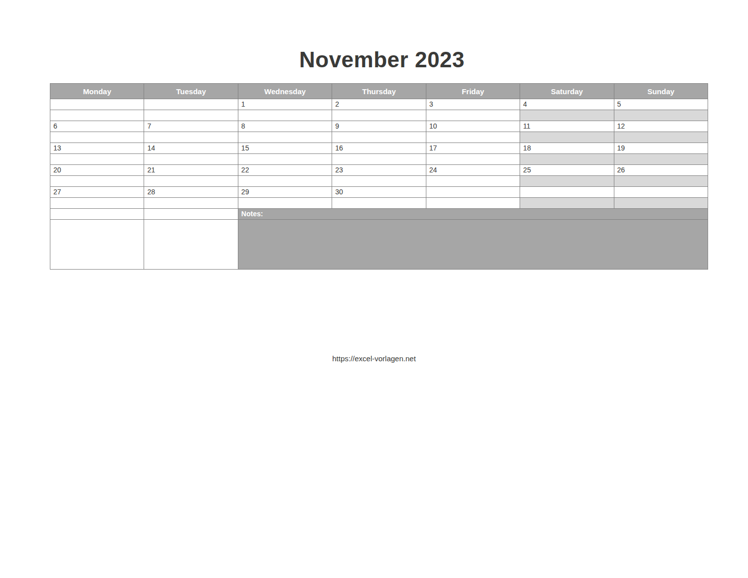November 2023
| Monday | Tuesday | Wednesday | Thursday | Friday | Saturday | Sunday |
| --- | --- | --- | --- | --- | --- | --- |
| | | 1 | 2 | 3 | 4 | 5 |
| 6 | 7 | 8 | 9 | 10 | 11 | 12 |
| 13 | 14 | 15 | 16 | 17 | 18 | 19 |
| 20 | 21 | 22 | 23 | 24 | 25 | 26 |
| 27 | 28 | 29 | 30 | | | |
| | | Notes: |
https://excel-vorlagen.net